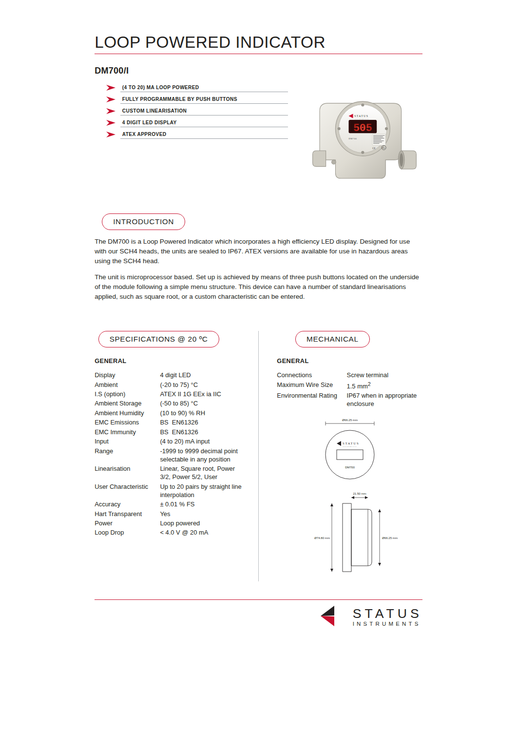LOOP POWERED INDICATOR
DM700/I
(4 TO 20) mA LOOP POWERED
FULLY PROGRAMMABLE BY PUSH BUTTONS
CUSTOM LINEARISATION
4 DIGIT LED DISPLAY
ATEX APPROVED
STATUS INSTRUMENTS 505 DM700 C€ Ex
INTRODUCTION
The DM700 is a Loop Powered Indicator which incorporates a high efficiency LED display. Designed for use with our SCH4 heads, the units are sealed to IP67. ATEX versions are available for use in hazardous areas using the SCH4 head.
The unit is microprocessor based. Set up is achieved by means of three push buttons located on the underside of the module following a simple menu structure. This device can have a number of standard linearisations applied, such as square root, or a custom characteristic can be entered.
SPECIFICATIONS @ 20 ºC
GENERAL
| Display | 4 digit LED |
| Ambient | (-20 to 75) °C |
| I.S (option) | ATEX II 1G EEx ia IIC |
| Ambient Storage | (-50 to 85) °C |
| Ambient Humidity | (10 to 90) % RH |
| EMC Emissions | BS EN61326 |
| EMC Immunity | BS EN61326 |
| Input | (4 to 20) mA input |
| Range | -1999 to 9999 decimal point selectable in any position |
| Linearisation | Linear, Square root, Power 3/2, Power 5/2, User |
| User Characteristic | Up to 20 pairs by straight line interpolation |
| Accuracy | ± 0.01 % FS |
| Hart Transparent | Yes |
| Power | Loop powered |
| Loop Drop | < 4.0 V @ 20 mA |
MECHANICAL
GENERAL
| Connections | Screw terminal |
| Maximum Wire Size | 1.5 mm 2 |
| Environmental Rating | IP67 when in appropriate enclosure |
Ø66.25 mm STATUS INSTRUMENTS DM700 21.50 mm Ø74.80 mm Ø66.25 mm
STATUS
INSTRUMENTS